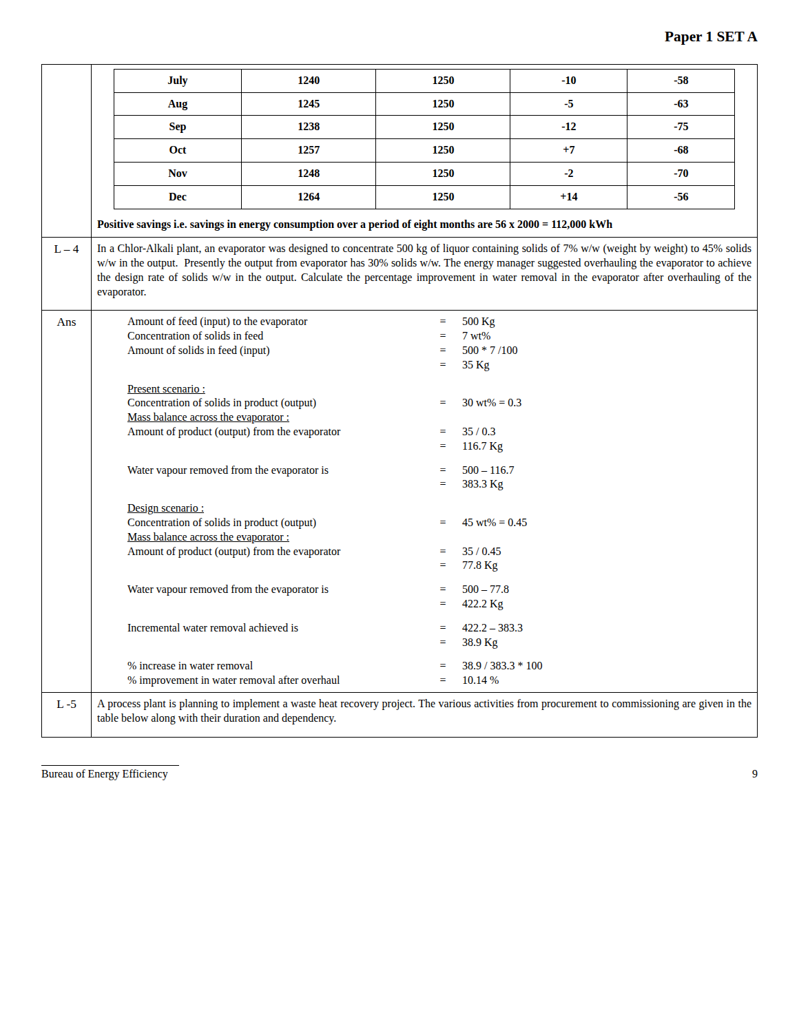Paper 1 SET A
| | / July / 1240 / 1250 / -10 / -58 / / Aug / 1245 / 1250 / -5 / -63 / / Sep / 1238 / 1250 / -12 / -75 / / Oct / 1257 / 1250 / +7 / -68 / / Nov / 1248 / 1250 / -2 / -70 / / Dec / 1264 / 1250 / +14 / -56 / Positive savings i.e. savings in energy consumption over a period of eight months are 56 x 2000 = 112,000 kWh |
| L – 4 | In a Chlor-Alkali plant, an evaporator was designed to concentrate 500 kg of liquor containing solids of 7% w/w (weight by weight) to 45% solids w/w in the output. Presently the output from evaporator has 30% solids w/w. The energy manager suggested overhauling the evaporator to achieve the design rate of solids w/w in the output. Calculate the percentage improvement in water removal in the evaporator after overhauling of the evaporator. |
| Ans | / Amount of feed (input) to the evaporator / = / 500 Kg / / Concentration of solids in feed / = / 7 wt% / / Amount of solids in feed (input) / = / 500 * 7 /100 / / / = / 35 Kg / / Present scenario : / / / / Concentration of solids in product (output) / = / 30 wt% = 0.3 / / Mass balance across the evaporator : / / / / Amount of product (output) from the evaporator / = / 35 / 0.3 / / / = / 116.7 Kg / / Water vapour removed from the evaporator is / = / 500 – 116.7 / / / = / 383.3 Kg / / Design scenario : / / / / Concentration of solids in product (output) / = / 45 wt% = 0.45 / / Mass balance across the evaporator : / / / / Amount of product (output) from the evaporator / = / 35 / 0.45 / / / = / 77.8 Kg / / Water vapour removed from the evaporator is / = / 500 – 77.8 / / / = / 422.2 Kg / / Incremental water removal achieved is / = / 422.2 – 383.3 / / / = / 38.9 Kg / / % increase in water removal / = / 38.9 / 383.3 * 100 / / % improvement in water removal after overhaul / = / 10.14 % / |
| L -5 | A process plant is planning to implement a waste heat recovery project. The various activities from procurement to commissioning are given in the table below along with their duration and dependency. |
Bureau of Energy Efficiency
9